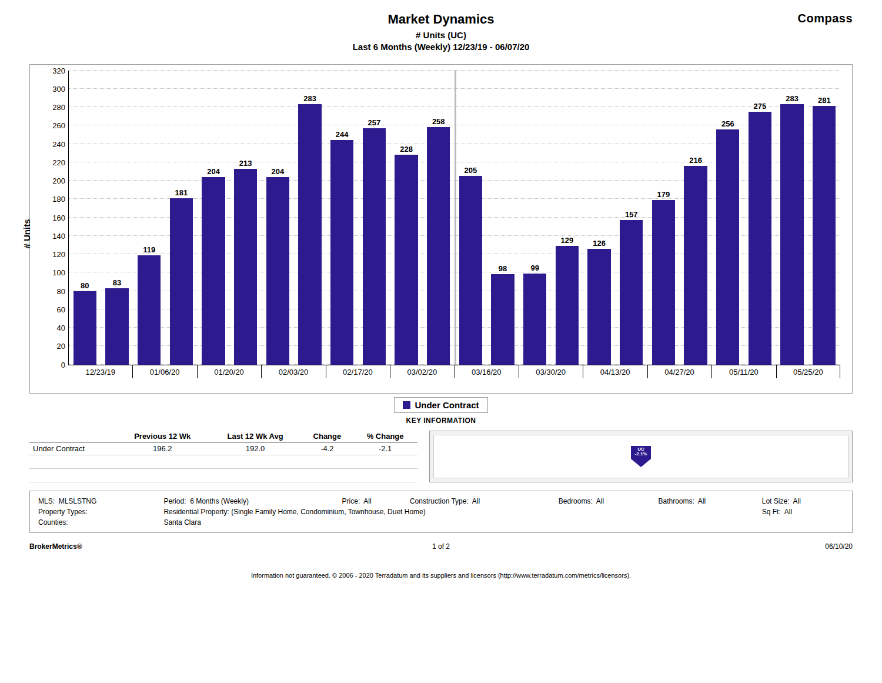Compass
Market Dynamics
# Units (UC)
Last 6 Months (Weekly) 12/23/19 - 06/07/20
# Units
0
20
40
60
80
100
120
140
160
180
200
220
240
260
280
300
320
80
83
119
181
204
213
204
283
244
257
228
258
205
98
99
129
126
157
179
216
256
275
283
281
12/23/19
01/06/20
01/20/20
02/03/20
02/17/20
03/02/20
03/16/20
03/30/20
04/13/20
04/27/20
05/11/20
05/25/20
Under Contract
KEY INFORMATION
| | Previous 12 Wk | Last 12 Wk Avg | Change | % Change |
| --- | --- | --- | --- | --- |
| Under Contract | 196.2 | 192.0 | -4.2 | -2.1 |
UC
-2.1%
| MLS: MLSLSTNG | Period: 6 Months (Weekly) | Price: All | Construction Type: All | Bedrooms: All | Bathrooms: All | Lot Size: All |
| Property Types: | Residential Property: (Single Family Home, Condominium, Townhouse, Duet Home) | Sq Ft: All |
| Counties: | Santa Clara |
BrokerMetrics®
1 of 2
06/10/20
Information not guaranteed. © 2006 - 2020 Terradatum and its suppliers and licensors (http://www.terradatum.com/metrics/licensors).